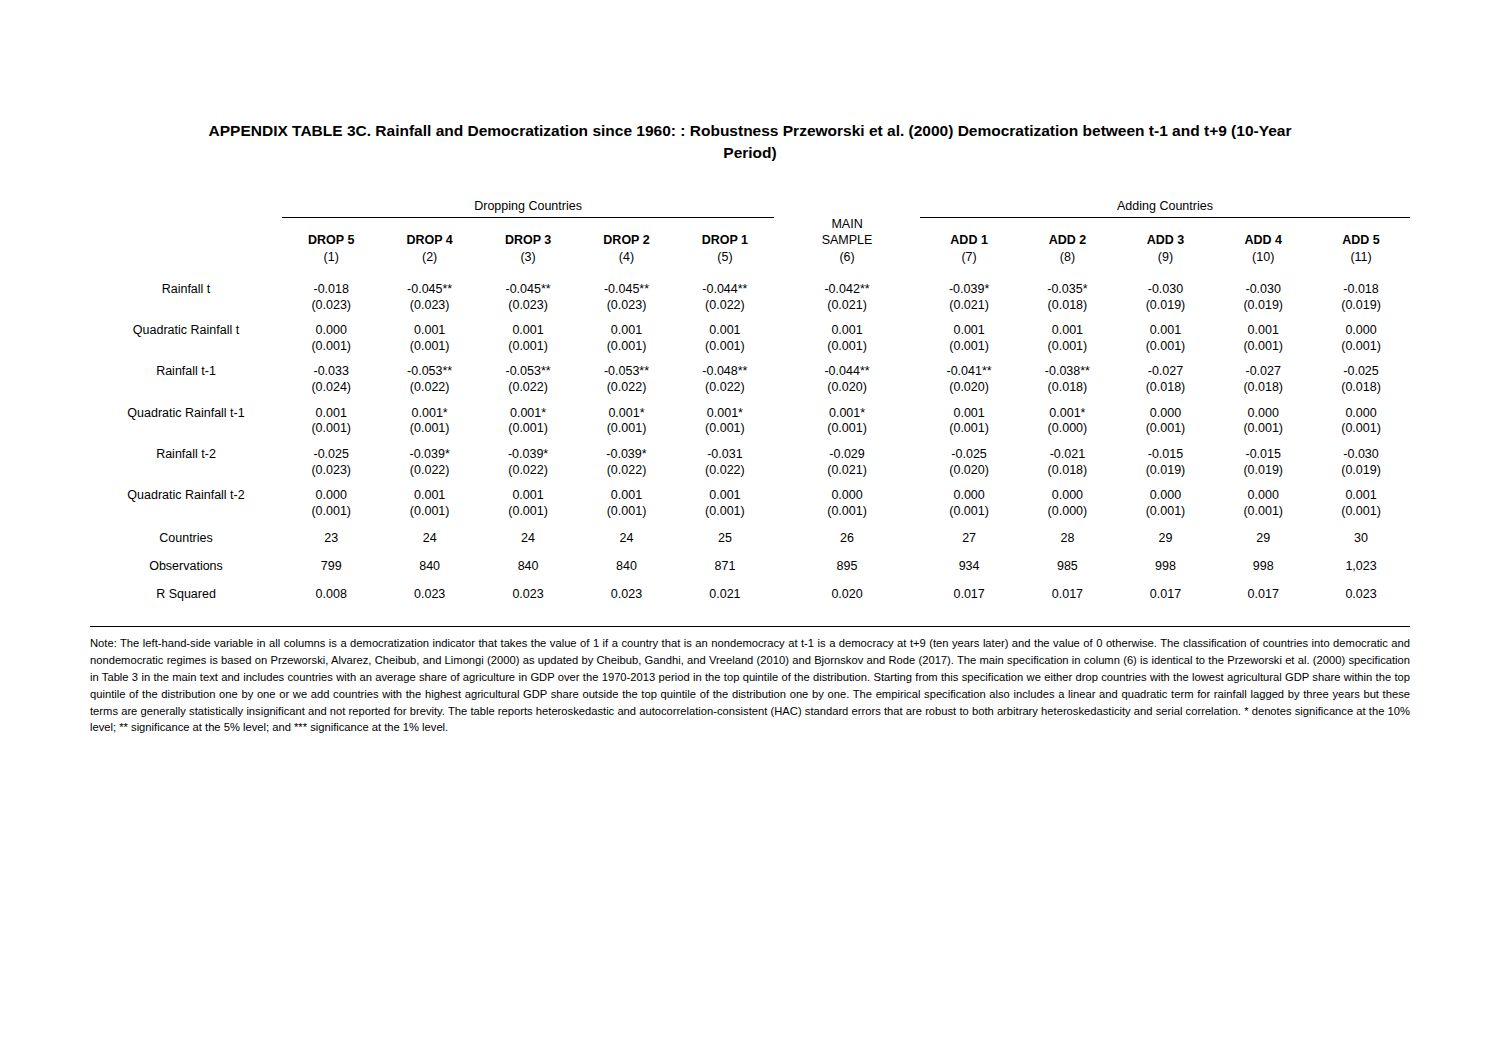APPENDIX TABLE 3C. Rainfall and Democratization since 1960: : Robustness Przeworski et al. (2000) Democratization between t-1 and t+9 (10-Year Period)
| | Dropping Countries | | | | Adding Countries |
| | DROP 5 | DROP 4 | DROP 3 | DROP 2 | DROP 1 | | MAIN SAMPLE | | ADD 1 | ADD 2 | ADD 3 | ADD 4 | ADD 5 |
| | (1) | (2) | (3) | (4) | (5) | | (6) | | (7) | (8) | (9) | (10) | (11) |
| Rainfall t | -0.018 | -0.045** | -0.045** | -0.045** | -0.044** | | -0.042** | | -0.039* | -0.035* | -0.030 | -0.030 | -0.018 |
| | (0.023) | (0.023) | (0.023) | (0.023) | (0.022) | | (0.021) | | (0.021) | (0.018) | (0.019) | (0.019) | (0.019) |
| Quadratic Rainfall t | 0.000 | 0.001 | 0.001 | 0.001 | 0.001 | | 0.001 | | 0.001 | 0.001 | 0.001 | 0.001 | 0.000 |
| | (0.001) | (0.001) | (0.001) | (0.001) | (0.001) | | (0.001) | | (0.001) | (0.001) | (0.001) | (0.001) | (0.001) |
| Rainfall t-1 | -0.033 | -0.053** | -0.053** | -0.053** | -0.048** | | -0.044** | | -0.041** | -0.038** | -0.027 | -0.027 | -0.025 |
| | (0.024) | (0.022) | (0.022) | (0.022) | (0.022) | | (0.020) | | (0.020) | (0.018) | (0.018) | (0.018) | (0.018) |
| Quadratic Rainfall t-1 | 0.001 | 0.001* | 0.001* | 0.001* | 0.001* | | 0.001* | | 0.001 | 0.001* | 0.000 | 0.000 | 0.000 |
| | (0.001) | (0.001) | (0.001) | (0.001) | (0.001) | | (0.001) | | (0.001) | (0.000) | (0.001) | (0.001) | (0.001) |
| Rainfall t-2 | -0.025 | -0.039* | -0.039* | -0.039* | -0.031 | | -0.029 | | -0.025 | -0.021 | -0.015 | -0.015 | -0.030 |
| | (0.023) | (0.022) | (0.022) | (0.022) | (0.022) | | (0.021) | | (0.020) | (0.018) | (0.019) | (0.019) | (0.019) |
| Quadratic Rainfall t-2 | 0.000 | 0.001 | 0.001 | 0.001 | 0.001 | | 0.000 | | 0.000 | 0.000 | 0.000 | 0.000 | 0.001 |
| | (0.001) | (0.001) | (0.001) | (0.001) | (0.001) | | (0.001) | | (0.001) | (0.000) | (0.001) | (0.001) | (0.001) |
| Countries | 23 | 24 | 24 | 24 | 25 | | 26 | | 27 | 28 | 29 | 29 | 30 |
| Observations | 799 | 840 | 840 | 840 | 871 | | 895 | | 934 | 985 | 998 | 998 | 1,023 |
| R Squared | 0.008 | 0.023 | 0.023 | 0.023 | 0.021 | | 0.020 | | 0.017 | 0.017 | 0.017 | 0.017 | 0.023 |
Note: The left-hand-side variable in all columns is a democratization indicator that takes the value of 1 if a country that is an nondemocracy at t-1 is a democracy at t+9 (ten years later) and the value of 0 otherwise. The classification of countries into democratic and nondemocratic regimes is based on Przeworski, Alvarez, Cheibub, and Limongi (2000) as updated by Cheibub, Gandhi, and Vreeland (2010) and Bjornskov and Rode (2017). The main specification in column (6) is identical to the Przeworski et al. (2000) specification in Table 3 in the main text and includes countries with an average share of agriculture in GDP over the 1970-2013 period in the top quintile of the distribution. Starting from this specification we either drop countries with the lowest agricultural GDP share within the top quintile of the distribution one by one or we add countries with the highest agricultural GDP share outside the top quintile of the distribution one by one. The empirical specification also includes a linear and quadratic term for rainfall lagged by three years but these terms are generally statistically insignificant and not reported for brevity. The table reports heteroskedastic and autocorrelation-consistent (HAC) standard errors that are robust to both arbitrary heteroskedasticity and serial correlation. * denotes significance at the 10% level; ** significance at the 5% level; and *** significance at the 1% level.